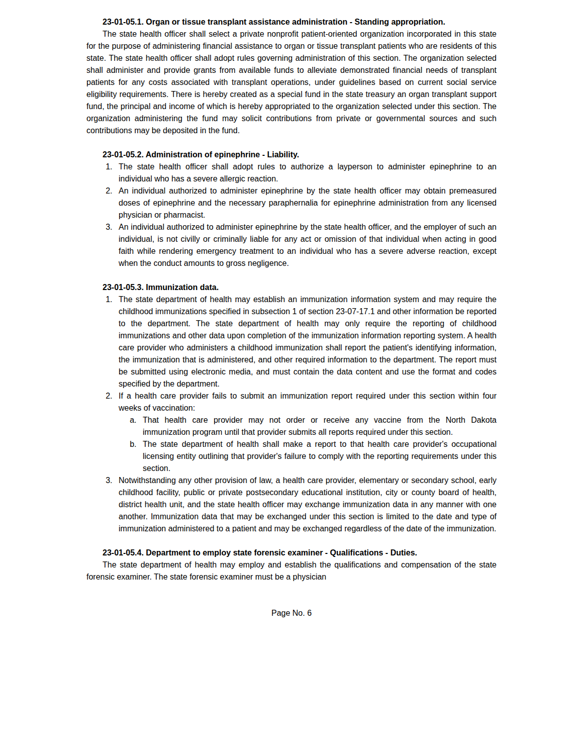23-01-05.1. Organ or tissue transplant assistance administration - Standing appropriation.
The state health officer shall select a private nonprofit patient-oriented organization incorporated in this state for the purpose of administering financial assistance to organ or tissue transplant patients who are residents of this state. The state health officer shall adopt rules governing administration of this section. The organization selected shall administer and provide grants from available funds to alleviate demonstrated financial needs of transplant patients for any costs associated with transplant operations, under guidelines based on current social service eligibility requirements. There is hereby created as a special fund in the state treasury an organ transplant support fund, the principal and income of which is hereby appropriated to the organization selected under this section. The organization administering the fund may solicit contributions from private or governmental sources and such contributions may be deposited in the fund.
23-01-05.2. Administration of epinephrine - Liability.
The state health officer shall adopt rules to authorize a layperson to administer epinephrine to an individual who has a severe allergic reaction.
An individual authorized to administer epinephrine by the state health officer may obtain premeasured doses of epinephrine and the necessary paraphernalia for epinephrine administration from any licensed physician or pharmacist.
An individual authorized to administer epinephrine by the state health officer, and the employer of such an individual, is not civilly or criminally liable for any act or omission of that individual when acting in good faith while rendering emergency treatment to an individual who has a severe adverse reaction, except when the conduct amounts to gross negligence.
23-01-05.3. Immunization data.
The state department of health may establish an immunization information system and may require the childhood immunizations specified in subsection 1 of section 23-07-17.1 and other information be reported to the department. The state department of health may only require the reporting of childhood immunizations and other data upon completion of the immunization information reporting system. A health care provider who administers a childhood immunization shall report the patient's identifying information, the immunization that is administered, and other required information to the department. The report must be submitted using electronic media, and must contain the data content and use the format and codes specified by the department.
If a health care provider fails to submit an immunization report required under this section within four weeks of vaccination:
That health care provider may not order or receive any vaccine from the North Dakota immunization program until that provider submits all reports required under this section.
The state department of health shall make a report to that health care provider's occupational licensing entity outlining that provider's failure to comply with the reporting requirements under this section.
Notwithstanding any other provision of law, a health care provider, elementary or secondary school, early childhood facility, public or private postsecondary educational institution, city or county board of health, district health unit, and the state health officer may exchange immunization data in any manner with one another. Immunization data that may be exchanged under this section is limited to the date and type of immunization administered to a patient and may be exchanged regardless of the date of the immunization.
23-01-05.4. Department to employ state forensic examiner - Qualifications - Duties.
The state department of health may employ and establish the qualifications and compensation of the state forensic examiner. The state forensic examiner must be a physician
Page No. 6